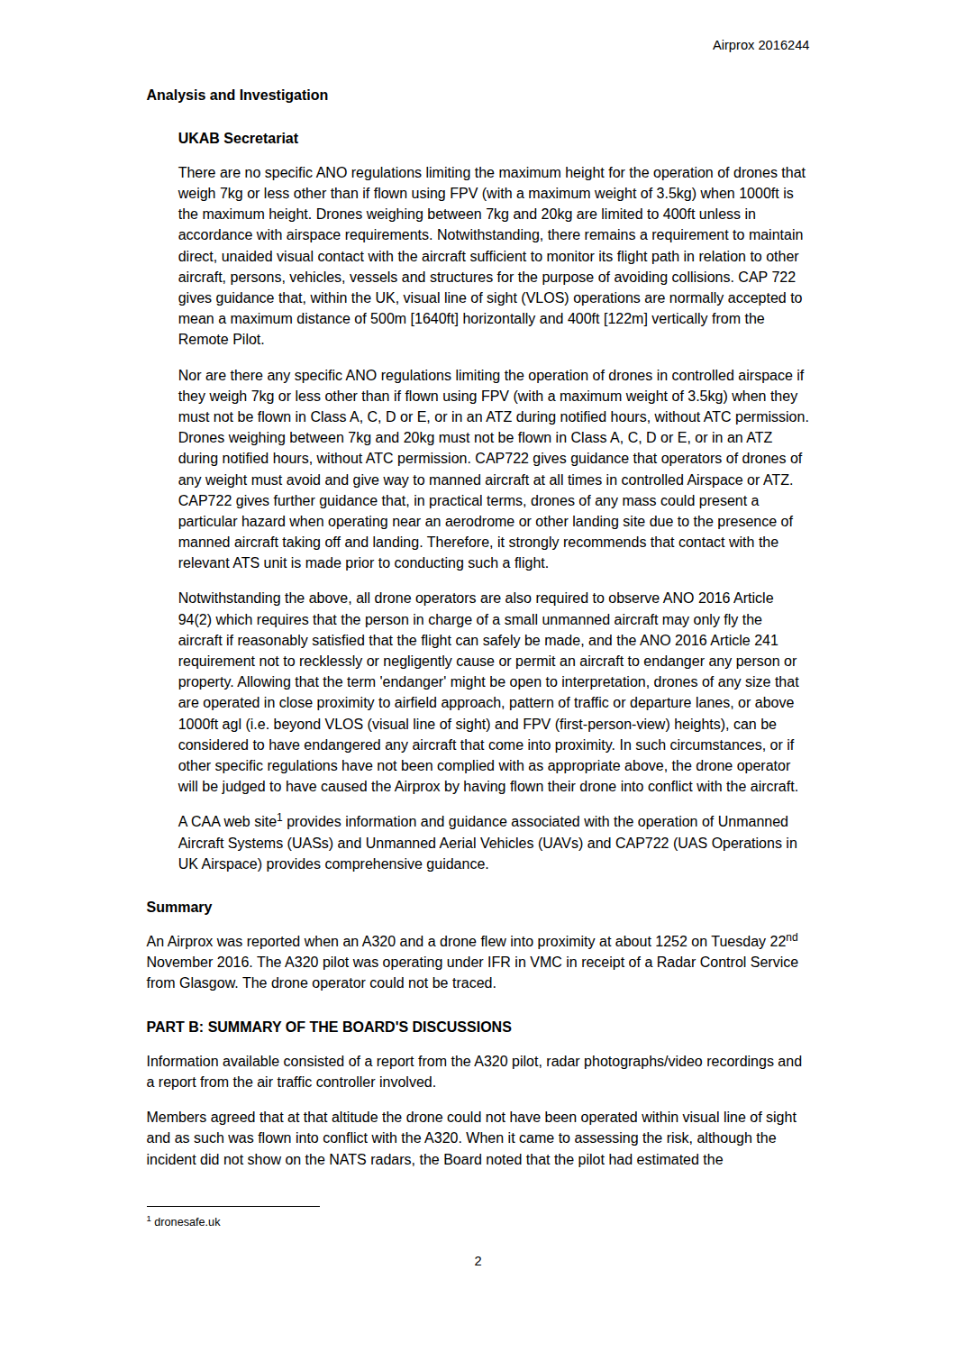Airprox 2016244
Analysis and Investigation
UKAB Secretariat
There are no specific ANO regulations limiting the maximum height for the operation of drones that weigh 7kg or less other than if flown using FPV (with a maximum weight of 3.5kg) when 1000ft is the maximum height. Drones weighing between 7kg and 20kg are limited to 400ft unless in accordance with airspace requirements. Notwithstanding, there remains a requirement to maintain direct, unaided visual contact with the aircraft sufficient to monitor its flight path in relation to other aircraft, persons, vehicles, vessels and structures for the purpose of avoiding collisions. CAP 722 gives guidance that, within the UK, visual line of sight (VLOS) operations are normally accepted to mean a maximum distance of 500m [1640ft] horizontally and 400ft [122m] vertically from the Remote Pilot.
Nor are there any specific ANO regulations limiting the operation of drones in controlled airspace if they weigh 7kg or less other than if flown using FPV (with a maximum weight of 3.5kg) when they must not be flown in Class A, C, D or E, or in an ATZ during notified hours, without ATC permission. Drones weighing between 7kg and 20kg must not be flown in Class A, C, D or E, or in an ATZ during notified hours, without ATC permission. CAP722 gives guidance that operators of drones of any weight must avoid and give way to manned aircraft at all times in controlled Airspace or ATZ. CAP722 gives further guidance that, in practical terms, drones of any mass could present a particular hazard when operating near an aerodrome or other landing site due to the presence of manned aircraft taking off and landing. Therefore, it strongly recommends that contact with the relevant ATS unit is made prior to conducting such a flight.
Notwithstanding the above, all drone operators are also required to observe ANO 2016 Article 94(2) which requires that the person in charge of a small unmanned aircraft may only fly the aircraft if reasonably satisfied that the flight can safely be made, and the ANO 2016 Article 241 requirement not to recklessly or negligently cause or permit an aircraft to endanger any person or property. Allowing that the term 'endanger' might be open to interpretation, drones of any size that are operated in close proximity to airfield approach, pattern of traffic or departure lanes, or above 1000ft agl (i.e. beyond VLOS (visual line of sight) and FPV (first-person-view) heights), can be considered to have endangered any aircraft that come into proximity. In such circumstances, or if other specific regulations have not been complied with as appropriate above, the drone operator will be judged to have caused the Airprox by having flown their drone into conflict with the aircraft.
A CAA web site1 provides information and guidance associated with the operation of Unmanned Aircraft Systems (UASs) and Unmanned Aerial Vehicles (UAVs) and CAP722 (UAS Operations in UK Airspace) provides comprehensive guidance.
Summary
An Airprox was reported when an A320 and a drone flew into proximity at about 1252 on Tuesday 22nd November 2016. The A320 pilot was operating under IFR in VMC in receipt of a Radar Control Service from Glasgow. The drone operator could not be traced.
PART B: SUMMARY OF THE BOARD'S DISCUSSIONS
Information available consisted of a report from the A320 pilot, radar photographs/video recordings and a report from the air traffic controller involved.
Members agreed that at that altitude the drone could not have been operated within visual line of sight and as such was flown into conflict with the A320. When it came to assessing the risk, although the incident did not show on the NATS radars, the Board noted that the pilot had estimated the
1 dronesafe.uk
2